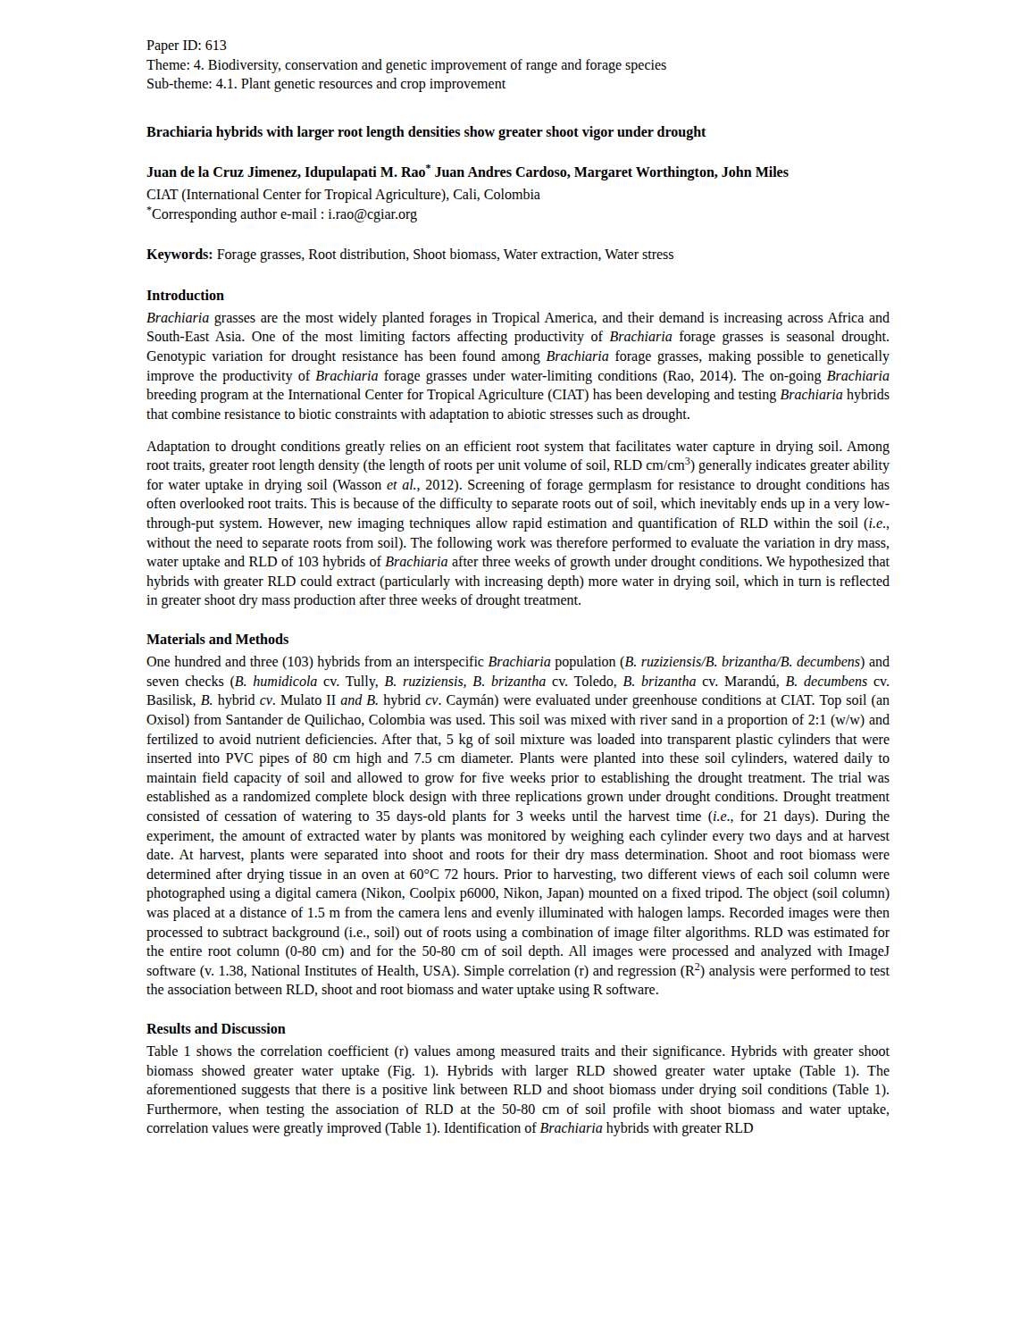Paper ID: 613
Theme: 4. Biodiversity, conservation and genetic improvement of range and forage species
Sub-theme: 4.1. Plant genetic resources and crop improvement
Brachiaria hybrids with larger root length densities show greater shoot vigor under drought
Juan de la Cruz Jimenez, Idupulapati M. Rao* Juan Andres Cardoso, Margaret Worthington, John Miles
CIAT (International Center for Tropical Agriculture), Cali, Colombia
*Corresponding author e-mail : i.rao@cgiar.org
Keywords: Forage grasses, Root distribution, Shoot biomass, Water extraction, Water stress
Introduction
Brachiaria grasses are the most widely planted forages in Tropical America, and their demand is increasing across Africa and South-East Asia. One of the most limiting factors affecting productivity of Brachiaria forage grasses is seasonal drought. Genotypic variation for drought resistance has been found among Brachiaria forage grasses, making possible to genetically improve the productivity of Brachiaria forage grasses under water-limiting conditions (Rao, 2014). The on-going Brachiaria breeding program at the International Center for Tropical Agriculture (CIAT) has been developing and testing Brachiaria hybrids that combine resistance to biotic constraints with adaptation to abiotic stresses such as drought.
Adaptation to drought conditions greatly relies on an efficient root system that facilitates water capture in drying soil. Among root traits, greater root length density (the length of roots per unit volume of soil, RLD cm/cm3) generally indicates greater ability for water uptake in drying soil (Wasson et al., 2012). Screening of forage germplasm for resistance to drought conditions has often overlooked root traits. This is because of the difficulty to separate roots out of soil, which inevitably ends up in a very low-through-put system. However, new imaging techniques allow rapid estimation and quantification of RLD within the soil (i.e., without the need to separate roots from soil). The following work was therefore performed to evaluate the variation in dry mass, water uptake and RLD of 103 hybrids of Brachiaria after three weeks of growth under drought conditions. We hypothesized that hybrids with greater RLD could extract (particularly with increasing depth) more water in drying soil, which in turn is reflected in greater shoot dry mass production after three weeks of drought treatment.
Materials and Methods
One hundred and three (103) hybrids from an interspecific Brachiaria population (B. ruziziensis/B. brizantha/B. decumbens) and seven checks (B. humidicola cv. Tully, B. ruziziensis, B. brizantha cv. Toledo, B. brizantha cv. Marandú, B. decumbens cv. Basilisk, B. hybrid cv. Mulato II and B. hybrid cv. Caymán) were evaluated under greenhouse conditions at CIAT. Top soil (an Oxisol) from Santander de Quilichao, Colombia was used. This soil was mixed with river sand in a proportion of 2:1 (w/w) and fertilized to avoid nutrient deficiencies. After that, 5 kg of soil mixture was loaded into transparent plastic cylinders that were inserted into PVC pipes of 80 cm high and 7.5 cm diameter. Plants were planted into these soil cylinders, watered daily to maintain field capacity of soil and allowed to grow for five weeks prior to establishing the drought treatment. The trial was established as a randomized complete block design with three replications grown under drought conditions. Drought treatment consisted of cessation of watering to 35 days-old plants for 3 weeks until the harvest time (i.e., for 21 days). During the experiment, the amount of extracted water by plants was monitored by weighing each cylinder every two days and at harvest date. At harvest, plants were separated into shoot and roots for their dry mass determination. Shoot and root biomass were determined after drying tissue in an oven at 60°C 72 hours. Prior to harvesting, two different views of each soil column were photographed using a digital camera (Nikon, Coolpix p6000, Nikon, Japan) mounted on a fixed tripod. The object (soil column) was placed at a distance of 1.5 m from the camera lens and evenly illuminated with halogen lamps. Recorded images were then processed to subtract background (i.e., soil) out of roots using a combination of image filter algorithms. RLD was estimated for the entire root column (0-80 cm) and for the 50-80 cm of soil depth. All images were processed and analyzed with ImageJ software (v. 1.38, National Institutes of Health, USA). Simple correlation (r) and regression (R2) analysis were performed to test the association between RLD, shoot and root biomass and water uptake using R software.
Results and Discussion
Table 1 shows the correlation coefficient (r) values among measured traits and their significance. Hybrids with greater shoot biomass showed greater water uptake (Fig. 1). Hybrids with larger RLD showed greater water uptake (Table 1). The aforementioned suggests that there is a positive link between RLD and shoot biomass under drying soil conditions (Table 1). Furthermore, when testing the association of RLD at the 50-80 cm of soil profile with shoot biomass and water uptake, correlation values were greatly improved (Table 1). Identification of Brachiaria hybrids with greater RLD